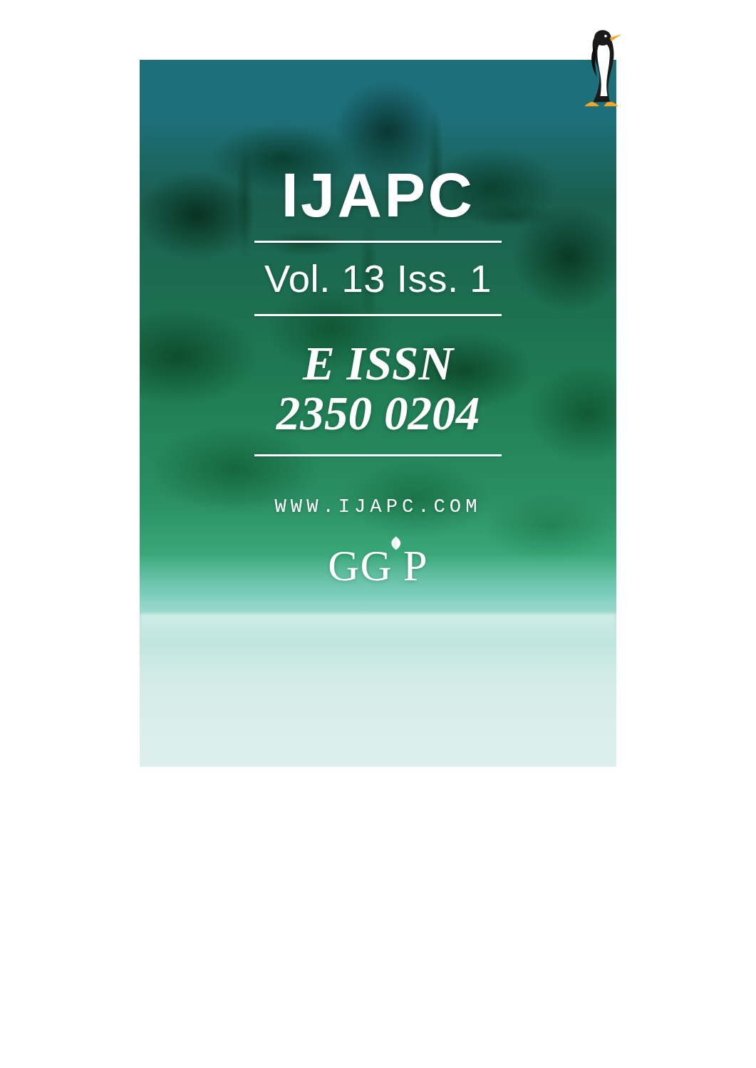IJAPC
Vol. 13 Iss. 1
E ISSN 2350 0204
WWW.IJAPC.COM
GG P